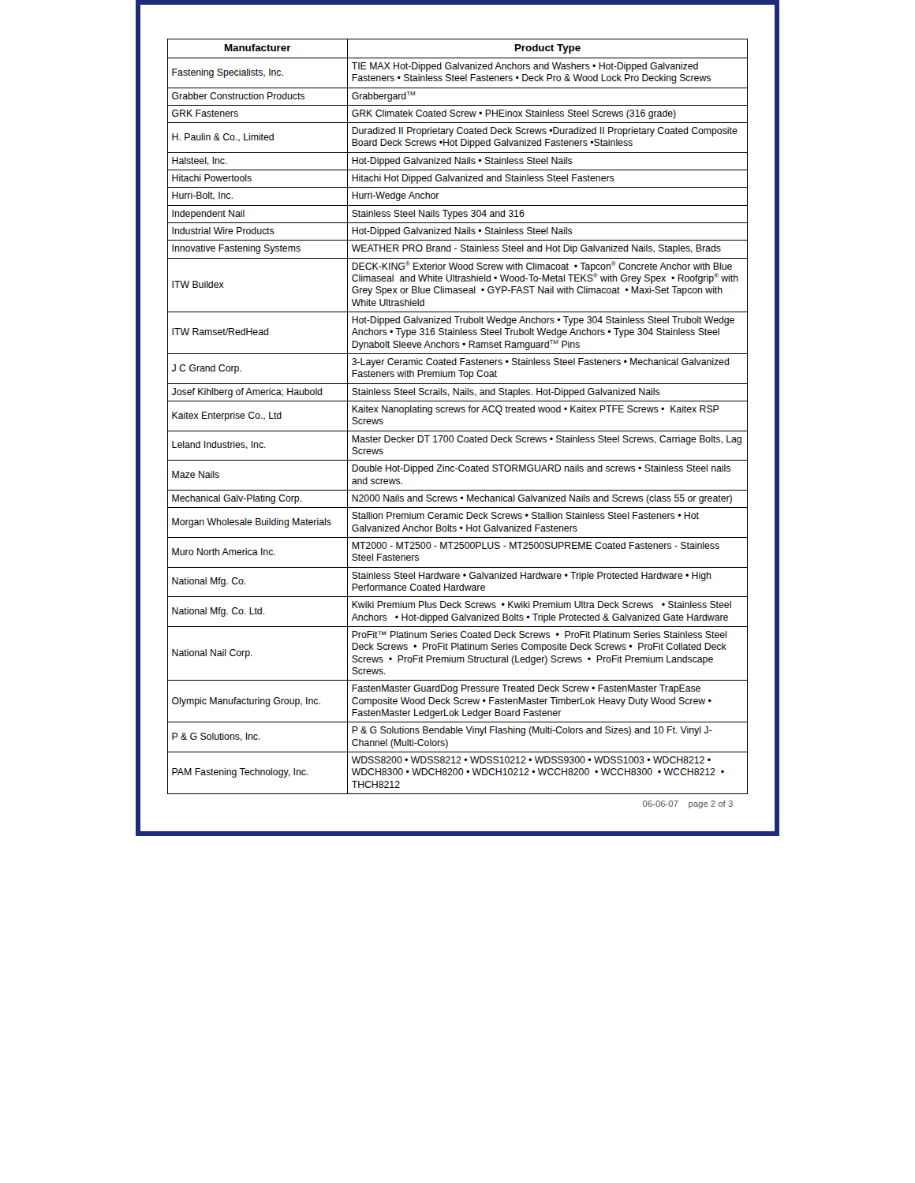| Manufacturer | Product Type |
| --- | --- |
| Fastening Specialists, Inc. | TIE MAX Hot-Dipped Galvanized Anchors and Washers • Hot-Dipped Galvanized Fasteners • Stainless Steel Fasteners • Deck Pro & Wood Lock Pro Decking Screws |
| Grabber Construction Products | Grabbergard TM |
| GRK Fasteners | GRK Climatek Coated Screw • PHEinox Stainless Steel Screws (316 grade) |
| H. Paulin & Co., Limited | Duradized II Proprietary Coated Deck Screws •Duradized II Proprietary Coated Composite Board Deck Screws •Hot Dipped Galvanized Fasteners •Stainless |
| Halsteel, Inc. | Hot-Dipped Galvanized Nails • Stainless Steel Nails |
| Hitachi Powertools | Hitachi Hot Dipped Galvanized and Stainless Steel Fasteners |
| Hurri-Bolt, Inc. | Hurri-Wedge Anchor |
| Independent Nail | Stainless Steel Nails Types 304 and 316 |
| Industrial Wire Products | Hot-Dipped Galvanized Nails • Stainless Steel Nails |
| Innovative Fastening Systems | WEATHER PRO Brand - Stainless Steel and Hot Dip Galvanized Nails, Staples, Brads |
| ITW Buildex | DECK-KING ® Exterior Wood Screw with Climacoat • Tapcon ® Concrete Anchor with Blue Climaseal and White Ultrashield • Wood-To-Metal TEKS ® with Grey Spex • Roofgrip ® with Grey Spex or Blue Climaseal • GYP-FAST Nail with Climacoat • Maxi-Set Tapcon with White Ultrashield |
| ITW Ramset/RedHead | Hot-Dipped Galvanized Trubolt Wedge Anchors • Type 304 Stainless Steel Trubolt Wedge Anchors • Type 316 Stainless Steel Trubolt Wedge Anchors • Type 304 Stainless Steel Dynabolt Sleeve Anchors • Ramset Ramguard TM Pins |
| J C Grand Corp. | 3-Layer Ceramic Coated Fasteners • Stainless Steel Fasteners • Mechanical Galvanized Fasteners with Premium Top Coat |
| Josef Kihlberg of America; Haubold | Stainless Steel Scrails, Nails, and Staples. Hot-Dipped Galvanized Nails |
| Kaitex Enterprise Co., Ltd | Kaitex Nanoplating screws for ACQ treated wood • Kaitex PTFE Screws • Kaitex RSP Screws |
| Leland Industries, Inc. | Master Decker DT 1700 Coated Deck Screws • Stainless Steel Screws, Carriage Bolts, Lag Screws |
| Maze Nails | Double Hot-Dipped Zinc-Coated STORMGUARD nails and screws • Stainless Steel nails and screws. |
| Mechanical Galv-Plating Corp. | N2000 Nails and Screws • Mechanical Galvanized Nails and Screws (class 55 or greater) |
| Morgan Wholesale Building Materials | Stallion Premium Ceramic Deck Screws • Stallion Stainless Steel Fasteners • Hot Galvanized Anchor Bolts • Hot Galvanized Fasteners |
| Muro North America Inc. | MT2000 - MT2500 - MT2500PLUS - MT2500SUPREME Coated Fasteners - Stainless Steel Fasteners |
| National Mfg. Co. | Stainless Steel Hardware • Galvanized Hardware • Triple Protected Hardware • High Performance Coated Hardware |
| National Mfg. Co. Ltd. | Kwiki Premium Plus Deck Screws • Kwiki Premium Ultra Deck Screws • Stainless Steel Anchors • Hot-dipped Galvanized Bolts • Triple Protected & Galvanized Gate Hardware |
| National Nail Corp. | ProFit™ Platinum Series Coated Deck Screws • ProFit Platinum Series Stainless Steel Deck Screws • ProFit Platinum Series Composite Deck Screws • ProFit Collated Deck Screws • ProFit Premium Structural (Ledger) Screws • ProFit Premium Landscape Screws. |
| Olympic Manufacturing Group, Inc. | FastenMaster GuardDog Pressure Treated Deck Screw • FastenMaster TrapEase Composite Wood Deck Screw • FastenMaster TimberLok Heavy Duty Wood Screw • FastenMaster LedgerLok Ledger Board Fastener |
| P & G Solutions, Inc. | P & G Solutions Bendable Vinyl Flashing (Multi-Colors and Sizes) and 10 Ft. Vinyl J-Channel (Multi-Colors) |
| PAM Fastening Technology, Inc. | WDSS8200 • WDSS8212 • WDSS10212 • WDSS9300 • WDSS1003 • WDCH8212 • WDCH8300 • WDCH8200 • WDCH10212 • WCCH8200 • WCCH8300 • WCCH8212 • THCH8212 |
06-06-07 page 2 of 3